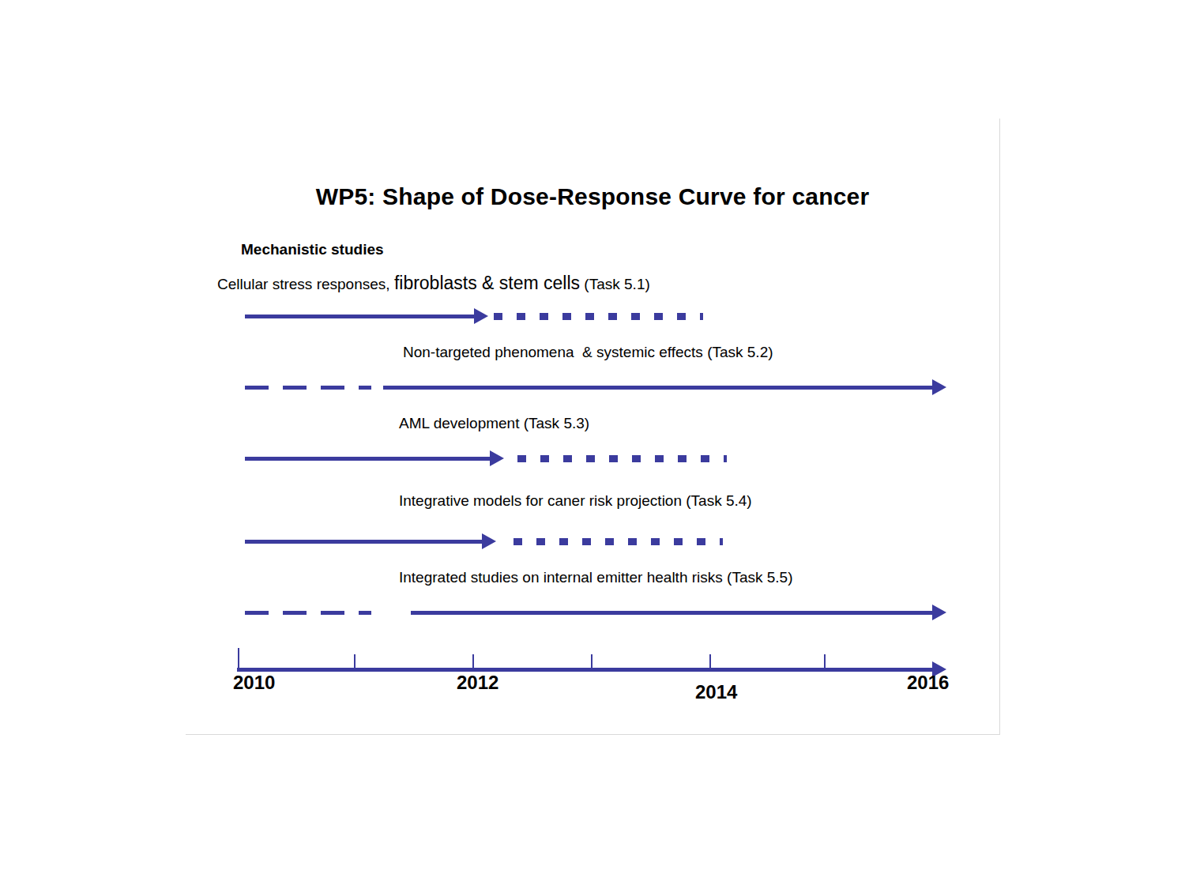WP5: Shape of Dose-Response Curve for cancer
Mechanistic studies
Cellular stress responses, fibroblasts & stem cells (Task 5.1)
Non-targeted phenomena & systemic effects (Task 5.2)
AML development (Task 5.3)
Integrative models for caner risk projection (Task 5.4)
Integrated studies on internal emitter health risks (Task 5.5)
2010
2012
2014
2016